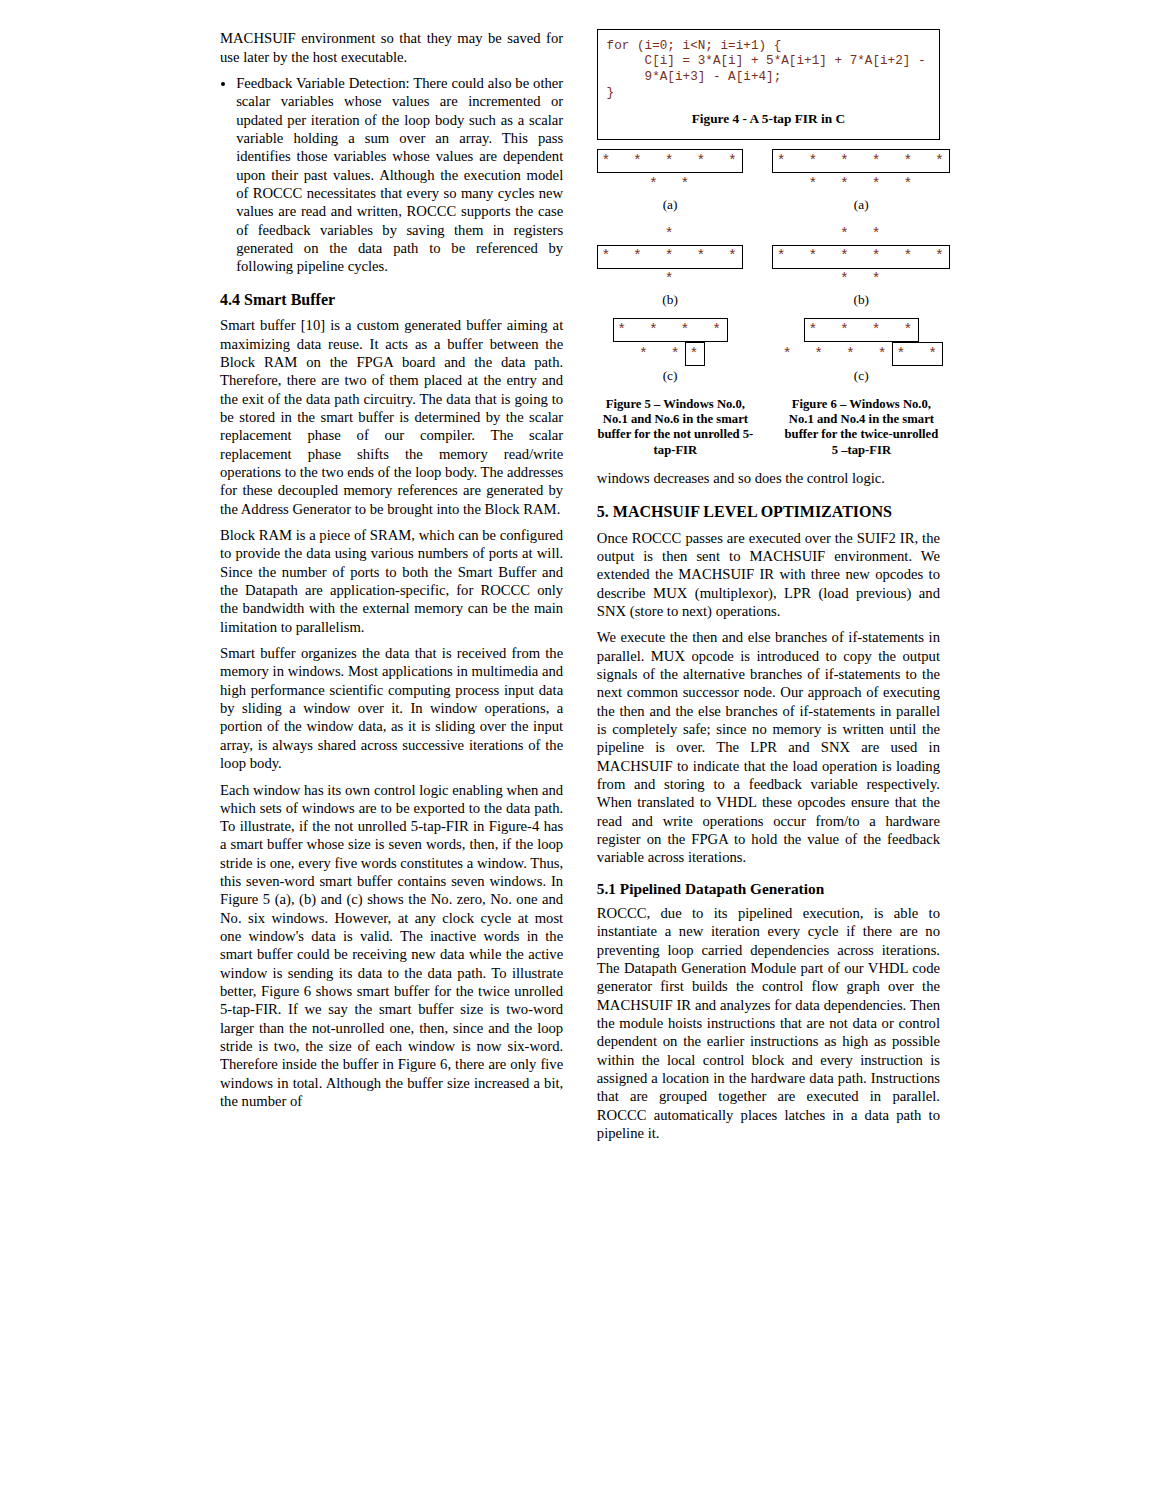MACHSUIF environment so that they may be saved for use later by the host executable.
Feedback Variable Detection: There could also be other scalar variables whose values are incremented or updated per iteration of the loop body such as a scalar variable holding a sum over an array. This pass identifies those variables whose values are dependent upon their past values. Although the execution model of ROCCC necessitates that every so many cycles new values are read and written, ROCCC supports the case of feedback variables by saving them in registers generated on the data path to be referenced by following pipeline cycles.
4.4 Smart Buffer
Smart buffer [10] is a custom generated buffer aiming at maximizing data reuse. It acts as a buffer between the Block RAM on the FPGA board and the data path. Therefore, there are two of them placed at the entry and the exit of the data path circuitry. The data that is going to be stored in the smart buffer is determined by the scalar replacement phase of our compiler. The scalar replacement phase shifts the memory read/write operations to the two ends of the loop body. The addresses for these decoupled memory references are generated by the Address Generator to be brought into the Block RAM.
Block RAM is a piece of SRAM, which can be configured to provide the data using various numbers of ports at will. Since the number of ports to both the Smart Buffer and the Datapath are application-specific, for ROCCC only the bandwidth with the external memory can be the main limitation to parallelism.
Smart buffer organizes the data that is received from the memory in windows. Most applications in multimedia and high performance scientific computing process input data by sliding a window over it. In window operations, a portion of the window data, as it is sliding over the input array, is always shared across successive iterations of the loop body.
Each window has its own control logic enabling when and which sets of windows are to be exported to the data path. To illustrate, if the not unrolled 5-tap-FIR in Figure-4 has a smart buffer whose size is seven words, then, if the loop stride is one, every five words constitutes a window. Thus, this seven-word smart buffer contains seven windows. In Figure 5 (a), (b) and (c) shows the No. zero, No. one and No. six windows. However, at any clock cycle at most one window's data is valid. The inactive words in the smart buffer could be receiving new data while the active window is sending its data to the data path. To illustrate better, Figure 6 shows smart buffer for the twice unrolled 5-tap-FIR. If we say the smart buffer size is two-word larger than the not-unrolled one, then, since and the loop stride is two, the size of each window is now six-word. Therefore inside the buffer in Figure 6, there are only five windows in total. Although the buffer size increased a bit, the number of
for (i=0; i<N; i=i+1) {
     C[i] = 3*A[i] + 5*A[i+1] + 7*A[i+2] -
     9*A[i+3] - A[i+4];
}
Figure 4 - A 5-tap FIR in C
* * * * ** *
(a)
** * * * **
(b)
* * * ** **
(c)
* * * * * ** * * *
(a)
* ** * * * * ** *
(b)
* * * ** * * ** *
(c)
Figure 5 – Windows No.0, No.1 and No.6 in the smart buffer for the not unrolled 5-tap-FIR
Figure 6 – Windows No.0, No.1 and No.4 in the smart buffer for the twice-unrolled 5 –tap-FIR
windows decreases and so does the control logic.
5. MACHSUIF LEVEL OPTIMIZATIONS
Once ROCCC passes are executed over the SUIF2 IR, the output is then sent to MACHSUIF environment. We extended the MACHSUIF IR with three new opcodes to describe MUX (multiplexor), LPR (load previous) and SNX (store to next) operations.
We execute the then and else branches of if-statements in parallel. MUX opcode is introduced to copy the output signals of the alternative branches of if-statements to the next common successor node. Our approach of executing the then and the else branches of if-statements in parallel is completely safe; since no memory is written until the pipeline is over. The LPR and SNX are used in MACHSUIF to indicate that the load operation is loading from and storing to a feedback variable respectively. When translated to VHDL these opcodes ensure that the read and write operations occur from/to a hardware register on the FPGA to hold the value of the feedback variable across iterations.
5.1 Pipelined Datapath Generation
ROCCC, due to its pipelined execution, is able to instantiate a new iteration every cycle if there are no preventing loop carried dependencies across iterations. The Datapath Generation Module part of our VHDL code generator first builds the control flow graph over the MACHSUIF IR and analyzes for data dependencies. Then the module hoists instructions that are not data or control dependent on the earlier instructions as high as possible within the local control block and every instruction is assigned a location in the hardware data path. Instructions that are grouped together are executed in parallel. ROCCC automatically places latches in a data path to pipeline it.